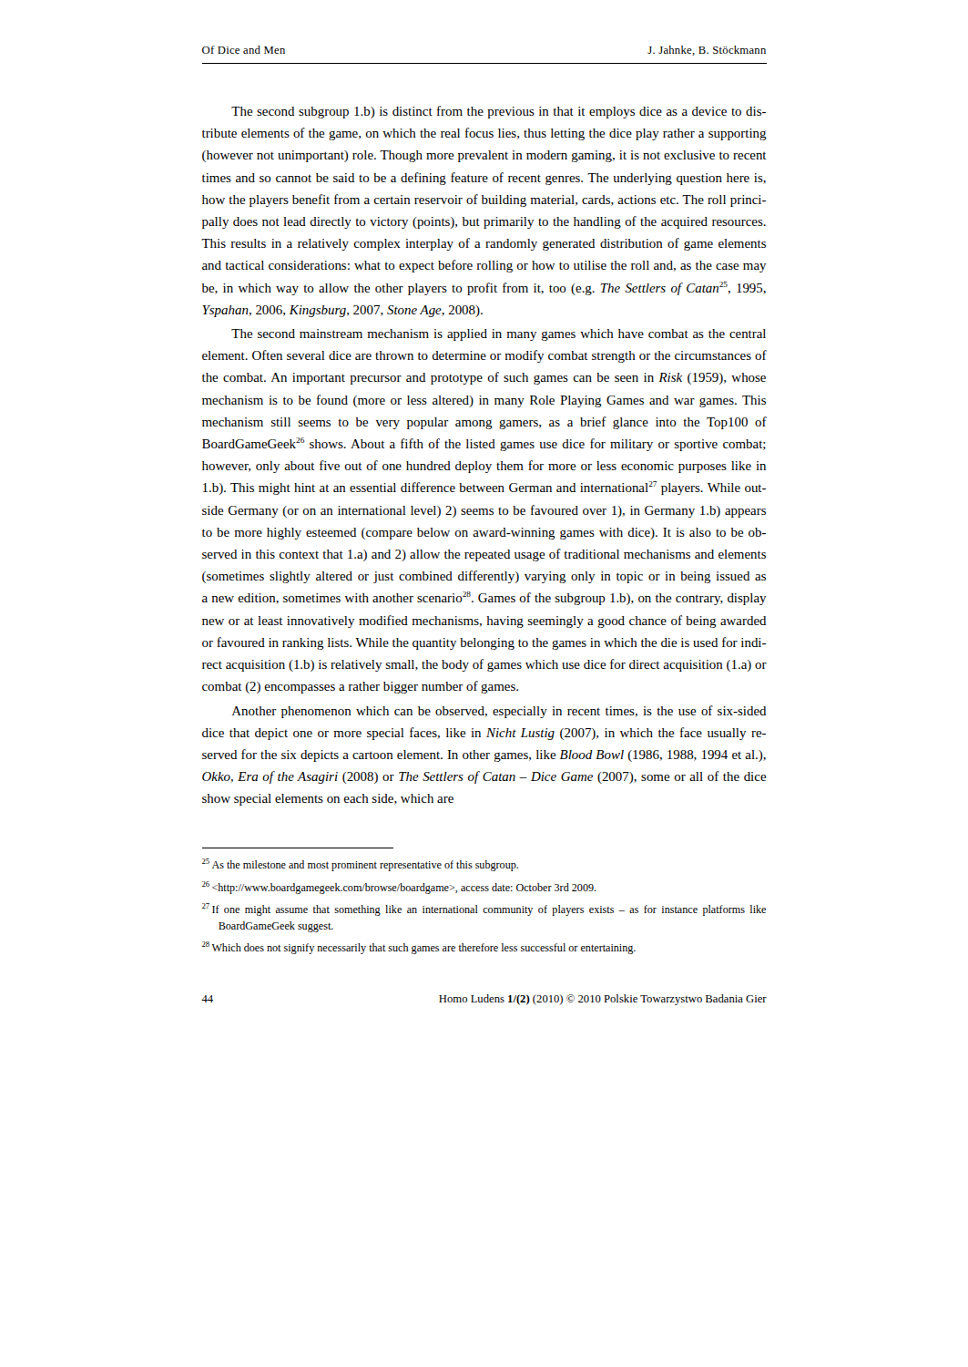Of Dice and Men
J. Jahnke, B. Stöckmann
The second subgroup 1.b) is distinct from the previous in that it employs dice as a device to distribute elements of the game, on which the real focus lies, thus letting the dice play rather a supporting (however not unimportant) role. Though more prevalent in modern gaming, it is not exclusive to recent times and so cannot be said to be a defining feature of recent genres. The underlying question here is, how the players benefit from a certain reservoir of building material, cards, actions etc. The roll principally does not lead directly to victory (points), but primarily to the handling of the acquired resources. This results in a relatively complex interplay of a randomly generated distribution of game elements and tactical considerations: what to expect before rolling or how to utilise the roll and, as the case may be, in which way to allow the other players to profit from it, too (e.g. The Settlers of Catan25, 1995, Yspahan, 2006, Kingsburg, 2007, Stone Age, 2008).
The second mainstream mechanism is applied in many games which have combat as the central element. Often several dice are thrown to determine or modify combat strength or the circumstances of the combat. An important precursor and prototype of such games can be seen in Risk (1959), whose mechanism is to be found (more or less altered) in many Role Playing Games and war games. This mechanism still seems to be very popular among gamers, as a brief glance into the Top100 of BoardGameGeek26 shows. About a fifth of the listed games use dice for military or sportive combat; however, only about five out of one hundred deploy them for more or less economic purposes like in 1.b). This might hint at an essential difference between German and international27 players. While outside Germany (or on an international level) 2) seems to be favoured over 1), in Germany 1.b) appears to be more highly esteemed (compare below on award-winning games with dice). It is also to be observed in this context that 1.a) and 2) allow the repeated usage of traditional mechanisms and elements (sometimes slightly altered or just combined differently) varying only in topic or in being issued as a new edition, sometimes with another scenario28. Games of the subgroup 1.b), on the contrary, display new or at least innovatively modified mechanisms, having seemingly a good chance of being awarded or favoured in ranking lists. While the quantity belonging to the games in which the die is used for indirect acquisition (1.b) is relatively small, the body of games which use dice for direct acquisition (1.a) or combat (2) encompasses a rather bigger number of games.
Another phenomenon which can be observed, especially in recent times, is the use of six-sided dice that depict one or more special faces, like in Nicht Lustig (2007), in which the face usually reserved for the six depicts a cartoon element. In other games, like Blood Bowl (1986, 1988, 1994 et al.), Okko, Era of the Asagiri (2008) or The Settlers of Catan – Dice Game (2007), some or all of the dice show special elements on each side, which are
25As the milestone and most prominent representative of this subgroup.
26<http://www.boardgamegeek.com/browse/boardgame>, access date: October 3rd 2009.
27If one might assume that something like an international community of players exists – as for instance platforms like BoardGameGeek suggest.
28Which does not signify necessarily that such games are therefore less successful or entertaining.
44
Homo Ludens 1/(2) (2010) © 2010 Polskie Towarzystwo Badania Gier